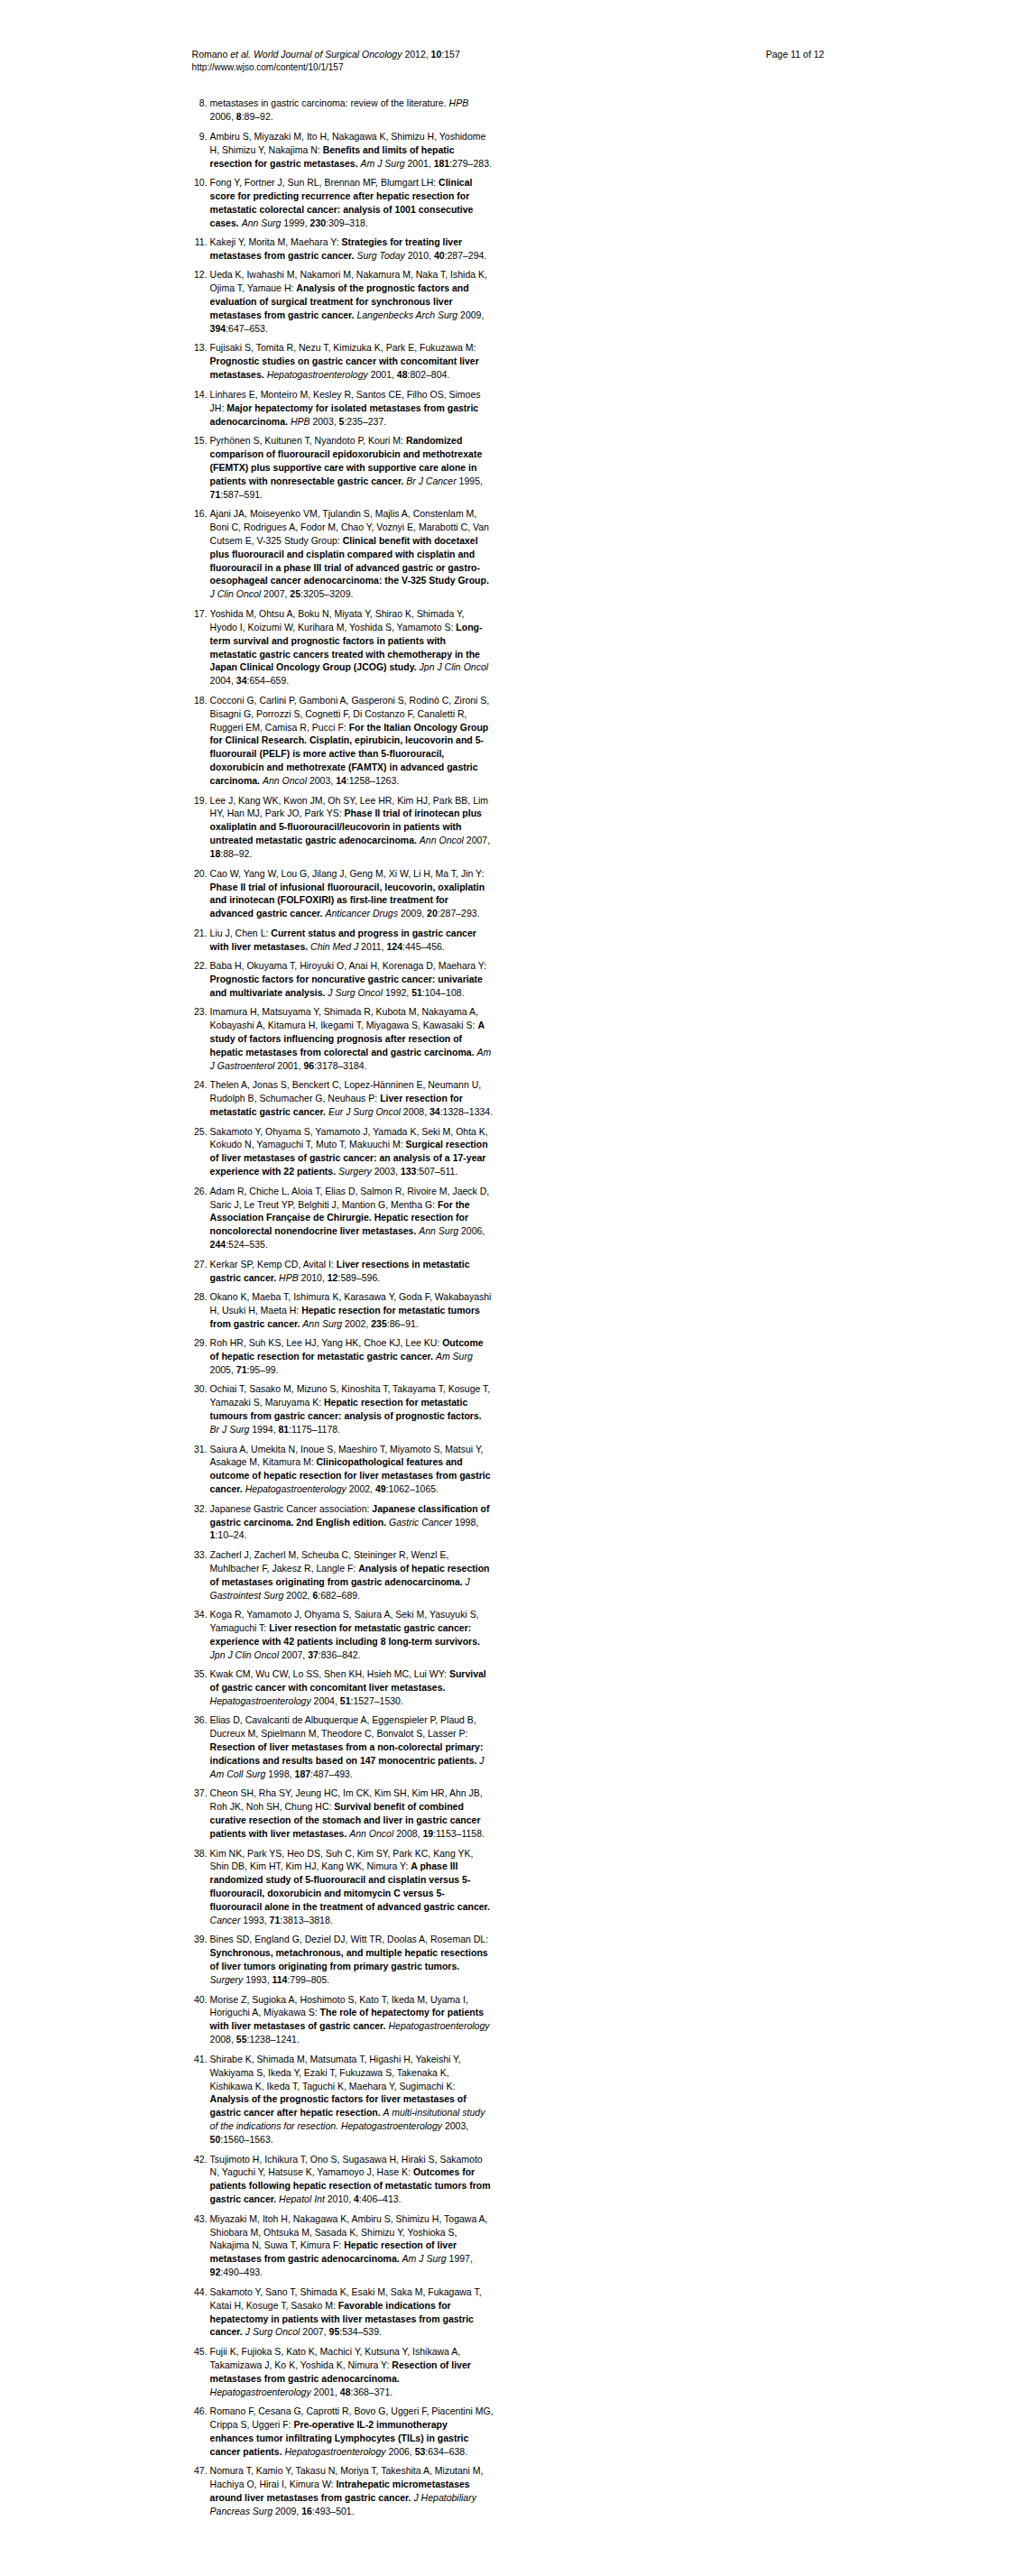Romano et al. World Journal of Surgical Oncology 2012, 10:157
http://www.wjso.com/content/10/1/157
Page 11 of 12
metastases in gastric carcinoma: review of the literature. HPB 2006, 8:89–92.
Ambiru S, Miyazaki M, Ito H, Nakagawa K, Shimizu H, Yoshidome H, Shimizu Y, Nakajima N: Benefits and limits of hepatic resection for gastric metastases. Am J Surg 2001, 181:279–283.
Fong Y, Fortner J, Sun RL, Brennan MF, Blumgart LH: Clinical score for predicting recurrence after hepatic resection for metastatic colorectal cancer: analysis of 1001 consecutive cases. Ann Surg 1999, 230:309–318.
Kakeji Y, Morita M, Maehara Y: Strategies for treating liver metastases from gastric cancer. Surg Today 2010, 40:287–294.
Ueda K, Iwahashi M, Nakamori M, Nakamura M, Naka T, Ishida K, Ojima T, Yamaue H: Analysis of the prognostic factors and evaluation of surgical treatment for synchronous liver metastases from gastric cancer. Langenbecks Arch Surg 2009, 394:647–653.
Fujisaki S, Tomita R, Nezu T, Kimizuka K, Park E, Fukuzawa M: Prognostic studies on gastric cancer with concomitant liver metastases. Hepatogastroenterology 2001, 48:802–804.
Linhares E, Monteiro M, Kesley R, Santos CE, Filho OS, Simoes JH: Major hepatectomy for isolated metastases from gastric adenocarcinoma. HPB 2003, 5:235–237.
Pyrhönen S, Kuitunen T, Nyandoto P, Kouri M: Randomized comparison of fluorouracil epidoxorubicin and methotrexate (FEMTX) plus supportive care with supportive care alone in patients with nonresectable gastric cancer. Br J Cancer 1995, 71:587–591.
Ajani JA, Moiseyenko VM, Tjulandin S, Majlis A, Constenlam M, Boni C, Rodrigues A, Fodor M, Chao Y, Voznyi E, Marabotti C, Van Cutsem E, V-325 Study Group: Clinical benefit with docetaxel plus fluorouracil and cisplatin compared with cisplatin and fluorouracil in a phase III trial of advanced gastric or gastro-oesophageal cancer adenocarcinoma: the V-325 Study Group. J Clin Oncol 2007, 25:3205–3209.
Yoshida M, Ohtsu A, Boku N, Miyata Y, Shirao K, Shimada Y, Hyodo I, Koizumi W, Kurihara M, Yoshida S, Yamamoto S: Long-term survival and prognostic factors in patients with metastatic gastric cancers treated with chemotherapy in the Japan Clinical Oncology Group (JCOG) study. Jpn J Clin Oncol 2004, 34:654–659.
Cocconi G, Carlini P, Gamboni A, Gasperoni S, Rodinò C, Zironi S, Bisagni G, Porrozzi S, Cognetti F, Di Costanzo F, Canaletti R, Ruggeri EM, Camisa R, Pucci F: For the Italian Oncology Group for Clinical Research. Cisplatin, epirubicin, leucovorin and 5-fluorourail (PELF) is more active than 5-fluorouracil, doxorubicin and methotrexate (FAMTX) in advanced gastric carcinoma. Ann Oncol 2003, 14:1258–1263.
Lee J, Kang WK, Kwon JM, Oh SY, Lee HR, Kim HJ, Park BB, Lim HY, Han MJ, Park JO, Park YS: Phase II trial of irinotecan plus oxaliplatin and 5-fluorouracil/leucovorin in patients with untreated metastatic gastric adenocarcinoma. Ann Oncol 2007, 18:88–92.
Cao W, Yang W, Lou G, Jilang J, Geng M, Xi W, Li H, Ma T, Jin Y: Phase II trial of infusional fluorouracil, leucovorin, oxaliplatin and irinotecan (FOLFOXIRI) as first-line treatment for advanced gastric cancer. Anticancer Drugs 2009, 20:287–293.
Liu J, Chen L: Current status and progress in gastric cancer with liver metastases. Chin Med J 2011, 124:445–456.
Baba H, Okuyama T, Hiroyuki O, Anai H, Korenaga D, Maehara Y: Prognostic factors for noncurative gastric cancer: univariate and multivariate analysis. J Surg Oncol 1992, 51:104–108.
Imamura H, Matsuyama Y, Shimada R, Kubota M, Nakayama A, Kobayashi A, Kitamura H, Ikegami T, Miyagawa S, Kawasaki S: A study of factors influencing prognosis after resection of hepatic metastases from colorectal and gastric carcinoma. Am J Gastroenterol 2001, 96:3178–3184.
Thelen A, Jonas S, Benckert C, Lopez-Hänninen E, Neumann U, Rudolph B, Schumacher G, Neuhaus P: Liver resection for metastatic gastric cancer. Eur J Surg Oncol 2008, 34:1328–1334.
Sakamoto Y, Ohyama S, Yamamoto J, Yamada K, Seki M, Ohta K, Kokudo N, Yamaguchi T, Muto T, Makuuchi M: Surgical resection of liver metastases of gastric cancer: an analysis of a 17-year experience with 22 patients. Surgery 2003, 133:507–511.
Adam R, Chiche L, Aloia T, Elias D, Salmon R, Rivoire M, Jaeck D, Saric J, Le Treut YP, Belghiti J, Mantion G, Mentha G: For the Association Française de Chirurgie. Hepatic resection for noncolorectal nonendocrine liver metastases. Ann Surg 2006, 244:524–535.
Kerkar SP, Kemp CD, Avital I: Liver resections in metastatic gastric cancer. HPB 2010, 12:589–596.
Okano K, Maeba T, Ishimura K, Karasawa Y, Goda F, Wakabayashi H, Usuki H, Maeta H: Hepatic resection for metastatic tumors from gastric cancer. Ann Surg 2002, 235:86–91.
Roh HR, Suh KS, Lee HJ, Yang HK, Choe KJ, Lee KU: Outcome of hepatic resection for metastatic gastric cancer. Am Surg 2005, 71:95–99.
Ochiai T, Sasako M, Mizuno S, Kinoshita T, Takayama T, Kosuge T, Yamazaki S, Maruyama K: Hepatic resection for metastatic tumours from gastric cancer: analysis of prognostic factors. Br J Surg 1994, 81:1175–1178.
Saiura A, Umekita N, Inoue S, Maeshiro T, Miyamoto S, Matsui Y, Asakage M, Kitamura M: Clinicopathological features and outcome of hepatic resection for liver metastases from gastric cancer. Hepatogastroenterology 2002, 49:1062–1065.
Japanese Gastric Cancer association: Japanese classification of gastric carcinoma. 2nd English edition. Gastric Cancer 1998, 1:10–24.
Zacherl J, Zacherl M, Scheuba C, Steininger R, Wenzl E, Muhlbacher F, Jakesz R, Langle F: Analysis of hepatic resection of metastases originating from gastric adenocarcinoma. J Gastrointest Surg 2002, 6:682–689.
Koga R, Yamamoto J, Ohyama S, Saiura A, Seki M, Yasuyuki S, Yamaguchi T: Liver resection for metastatic gastric cancer: experience with 42 patients including 8 long-term survivors. Jpn J Clin Oncol 2007, 37:836–842.
Kwak CM, Wu CW, Lo SS, Shen KH, Hsieh MC, Lui WY: Survival of gastric cancer with concomitant liver metastases. Hepatogastroenterology 2004, 51:1527–1530.
Elias D, Cavalcanti de Albuquerque A, Eggenspieler P, Plaud B, Ducreux M, Spielmann M, Theodore C, Bonvalot S, Lasser P: Resection of liver metastases from a non-colorectal primary: indications and results based on 147 monocentric patients. J Am Coll Surg 1998, 187:487–493.
Cheon SH, Rha SY, Jeung HC, Im CK, Kim SH, Kim HR, Ahn JB, Roh JK, Noh SH, Chung HC: Survival benefit of combined curative resection of the stomach and liver in gastric cancer patients with liver metastases. Ann Oncol 2008, 19:1153–1158.
Kim NK, Park YS, Heo DS, Suh C, Kim SY, Park KC, Kang YK, Shin DB, Kim HT, Kim HJ, Kang WK, Nimura Y: A phase III randomized study of 5-fluorouracil and cisplatin versus 5-fluorouracil, doxorubicin and mitomycin C versus 5-fluorouracil alone in the treatment of advanced gastric cancer. Cancer 1993, 71:3813–3818.
Bines SD, England G, Deziel DJ, Witt TR, Doolas A, Roseman DL: Synchronous, metachronous, and multiple hepatic resections of liver tumors originating from primary gastric tumors. Surgery 1993, 114:799–805.
Morise Z, Sugioka A, Hoshimoto S, Kato T, Ikeda M, Uyama I, Horiguchi A, Miyakawa S: The role of hepatectomy for patients with liver metastases of gastric cancer. Hepatogastroenterology 2008, 55:1238–1241.
Shirabe K, Shimada M, Matsumata T, Higashi H, Yakeishi Y, Wakiyama S, Ikeda Y, Ezaki T, Fukuzawa S, Takenaka K, Kishikawa K, Ikeda T, Taguchi K, Maehara Y, Sugimachi K: Analysis of the prognostic factors for liver metastases of gastric cancer after hepatic resection. A multi-insitutional study of the indications for resection. Hepatogastroenterology 2003, 50:1560–1563.
Tsujimoto H, Ichikura T, Ono S, Sugasawa H, Hiraki S, Sakamoto N, Yaguchi Y, Hatsuse K, Yamamoyo J, Hase K: Outcomes for patients following hepatic resection of metastatic tumors from gastric cancer. Hepatol Int 2010, 4:406–413.
Miyazaki M, Itoh H, Nakagawa K, Ambiru S, Shimizu H, Togawa A, Shiobara M, Ohtsuka M, Sasada K, Shimizu Y, Yoshioka S, Nakajima N, Suwa T, Kimura F: Hepatic resection of liver metastases from gastric adenocarcinoma. Am J Surg 1997, 92:490–493.
Sakamoto Y, Sano T, Shimada K, Esaki M, Saka M, Fukagawa T, Katai H, Kosuge T, Sasako M: Favorable indications for hepatectomy in patients with liver metastases from gastric cancer. J Surg Oncol 2007, 95:534–539.
Fujii K, Fujioka S, Kato K, Machici Y, Kutsuna Y, Ishikawa A, Takamizawa J, Ko K, Yoshida K, Nimura Y: Resection of liver metastases from gastric adenocarcinoma. Hepatogastroenterology 2001, 48:368–371.
Romano F, Cesana G, Caprotti R, Bovo G, Uggeri F, Piacentini MG, Crippa S, Uggeri F: Pre-operative IL-2 immunotherapy enhances tumor infiltrating Lymphocytes (TILs) in gastric cancer patients. Hepatogastroenterology 2006, 53:634–638.
Nomura T, Kamio Y, Takasu N, Moriya T, Takeshita A, Mizutani M, Hachiya O, Hirai I, Kimura W: Intrahepatic micrometastases around liver metastases from gastric cancer. J Hepatobiliary Pancreas Surg 2009, 16:493–501.